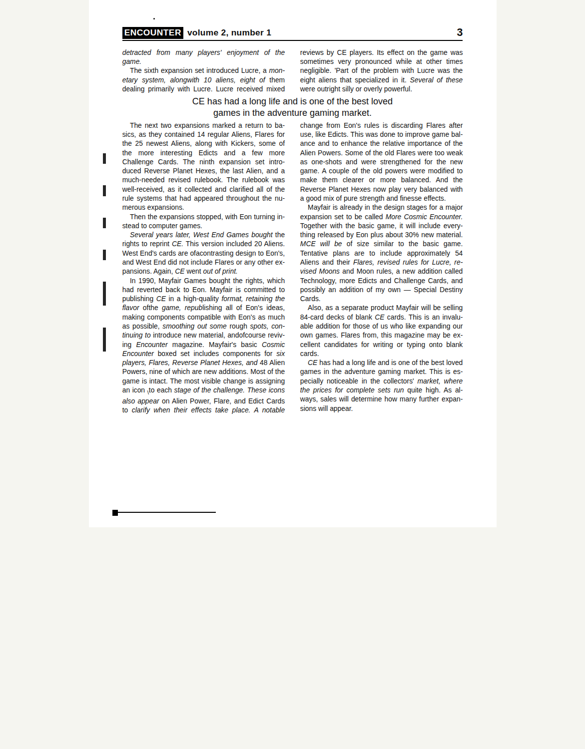ENCOUNTER volume 2, number 1
3
detracted from many players' enjoyment of the game.
The sixth expansion set introduced Lucre, a monetary system, alongwith 10 aliens, eight of them dealing primarily with Lucre. Lucre received mixed reviews by CE players. Its effect on the game was sometimes very pronounced while at other times negligible. 'Part of the problem with Lucre was the eight aliens that specialized in it. Several of these were outright silly or overly powerful.
CE has had a long life and is one of the best loved games in the adventure gaming market.
The next two expansions marked a return to basics, as they contained 14 regular Aliens, Flares for the 25 newest Aliens, along with Kickers, some of the more interesting Edicts and a few more Challenge Cards. The ninth expansion set introduced Reverse Planet Hexes, the last Alien, and a much-needed revised rulebook. The rulebook was well-received, as it collected and clarified all of the rule systems that had appeared throughout the numerous expansions.
Then the expansions stopped, with Eon turning instead to computer games.
Several years later, West End Games bought the rights to reprint CE. This version included 20 Aliens. West End's cards are ofacontrasting design to Eon's, and West End did not include Flares or any other expansions. Again, CE went out of print.
In 1990, Mayfair Games bought the rights, which had reverted back to Eon. Mayfair is committed to publishing CE in a high-quality format, retaining the flavor ofthe game, republishing all of Eon's ideas, making components compatible with Eon's as much as possible, smoothing out some rough spots, continuing to introduce new material, andofcourse reviving Encounter magazine. Mayfair's basic Cosmic Encounter boxed set includes components for six players, Flares, Reverse Planet Hexes, and 48 Alien Powers, nine of which are new additions. Most of the game is intact. The most visible change is assigning an icon \to each stage of the challenge. These icons also appear on Alien Power, Flare, and Edict Cards to clarify when their effects take place. A notable change from Eon's rules is discarding Flares after use, like Edicts. This was done to improve game balance and to enhance the relative importance of the Alien Powers. Some of the old Flares were too weak as one-shots and were strengthened for the new game. A couple of the old powers were modified to make them clearer or more balanced. And the Reverse Planet Hexes now play very balanced with a good mix of pure strength and finesse effects.
Mayfair is already in the design stages for a major expansion set to be called More Cosmic Encounter. Together with the basic game, it will include everything released by Eon plus about 30% new material. MCE will be of size similar to the basic game. Tentative plans are to include approximately 54 Aliens and their Flares, revised rules for Lucre, revised Moons and Moon rules, a new addition called Technology, more Edicts and Challenge Cards, and possibly an addition of my own — Special Destiny Cards.
Also, as a separate product Mayfair will be selling 84-card decks of blank CE cards. This is an invaluable addition for those of us who like expanding our own games. Flares from, this magazine may be excellent candidates for writing or typing onto blank cards.
CE has had a long life and is one of the best loved games in the adventure gaming market. This is especially noticeable in the collectors' market, where the prices for complete sets run quite high. As always, sales will determine how many further expansions will appear.